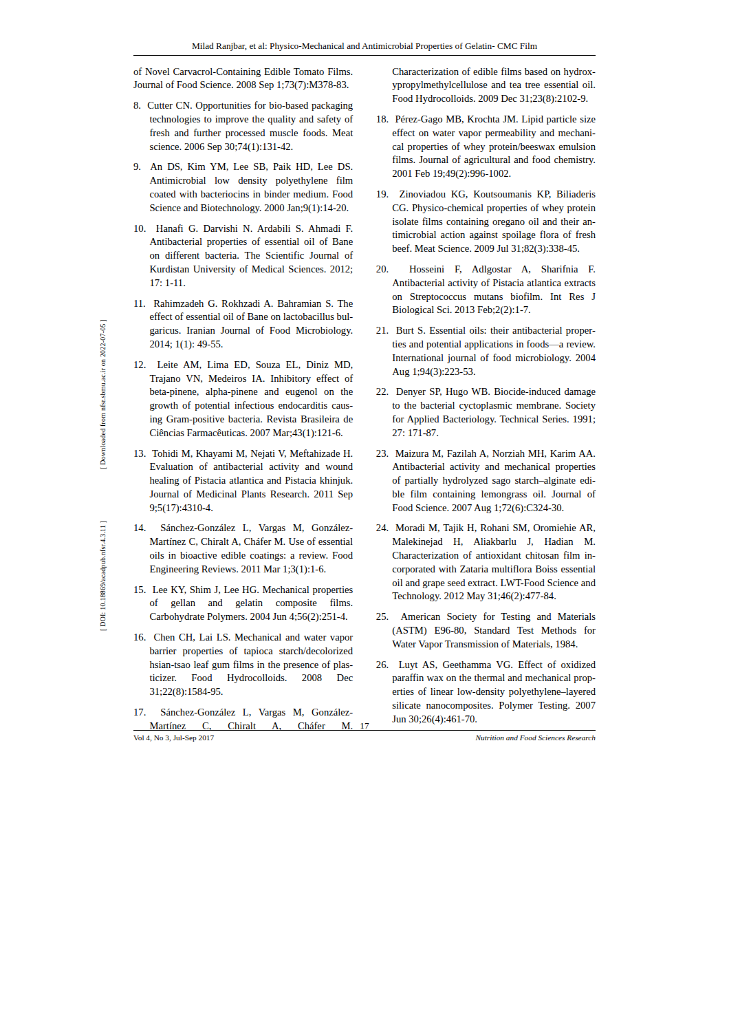[ DOI: 10.18869/acadpub.nfsr.4.3.11 ]
[ Downloaded from nfsr.sbmu.ac.ir on 2022-07-05 ]
Milad Ranjbar, et al: Physico-Mechanical and Antimicrobial Properties of Gelatin- CMC Film
of Novel Carvacrol‐Containing Edible Tomato Films. Journal of Food Science. 2008 Sep 1;73(7):M378-83.
8. Cutter CN. Opportunities for bio-based packaging technologies to improve the quality and safety of fresh and further processed muscle foods. Meat science. 2006 Sep 30;74(1):131-42.
9. An DS, Kim YM, Lee SB, Paik HD, Lee DS. Antimicrobial low density polyethylene film coated with bacteriocins in binder medium. Food Science and Biotechnology. 2000 Jan;9(1):14-20.
10. Hanafi G. Darvishi N. Ardabili S. Ahmadi F. Antibacterial properties of essential oil of Bane on different bacteria. The Scientific Journal of Kurdistan University of Medical Sciences. 2012; 17: 1-11.
11. Rahimzadeh G. Rokhzadi A. Bahramian S. The effect of essential oil of Bane on lactobacillus bulgaricus. Iranian Journal of Food Microbiology. 2014; 1(1): 49-55.
12. Leite AM, Lima ED, Souza EL, Diniz MD, Trajano VN, Medeiros IA. Inhibitory effect of beta-pinene, alpha-pinene and eugenol on the growth of potential infectious endocarditis causing Gram-positive bacteria. Revista Brasileira de Ciências Farmacêuticas. 2007 Mar;43(1):121-6.
13. Tohidi M, Khayami M, Nejati V, Meftahizade H. Evaluation of antibacterial activity and wound healing of Pistacia atlantica and Pistacia khinjuk. Journal of Medicinal Plants Research. 2011 Sep 9;5(17):4310-4.
14. Sánchez-González L, Vargas M, González-Martínez C, Chiralt A, Cháfer M. Use of essential oils in bioactive edible coatings: a review. Food Engineering Reviews. 2011 Mar 1;3(1):1-6.
15. Lee KY, Shim J, Lee HG. Mechanical properties of gellan and gelatin composite films. Carbohydrate Polymers. 2004 Jun 4;56(2):251-4.
16. Chen CH, Lai LS. Mechanical and water vapor barrier properties of tapioca starch/decolorized hsian-tsao leaf gum films in the presence of plasticizer. Food Hydrocolloids. 2008 Dec 31;22(8):1584-95.
17. Sánchez-González L, Vargas M, González-Martínez C, Chiralt A, Cháfer M. Characterization of edible films based on hydroxypropylmethylcellulose and tea tree essential oil. Food Hydrocolloids. 2009 Dec 31;23(8):2102-9.
18. Pérez-Gago MB, Krochta JM. Lipid particle size effect on water vapor permeability and mechanical properties of whey protein/beeswax emulsion films. Journal of agricultural and food chemistry. 2001 Feb 19;49(2):996-1002.
19. Zinoviadou KG, Koutsoumanis KP, Biliaderis CG. Physico-chemical properties of whey protein isolate films containing oregano oil and their antimicrobial action against spoilage flora of fresh beef. Meat Science. 2009 Jul 31;82(3):338-45.
20. Hosseini F, Adlgostar A, Sharifnia F. Antibacterial activity of Pistacia atlantica extracts on Streptococcus mutans biofilm. Int Res J Biological Sci. 2013 Feb;2(2):1-7.
21. Burt S. Essential oils: their antibacterial properties and potential applications in foods—a review. International journal of food microbiology. 2004 Aug 1;94(3):223-53.
22. Denyer SP, Hugo WB. Biocide-induced damage to the bacterial cyctoplasmic membrane. Society for Applied Bacteriology. Technical Series. 1991; 27: 171-87.
23. Maizura M, Fazilah A, Norziah MH, Karim AA. Antibacterial activity and mechanical properties of partially hydrolyzed sago starch–alginate edible film containing lemongrass oil. Journal of Food Science. 2007 Aug 1;72(6):C324-30.
24. Moradi M, Tajik H, Rohani SM, Oromiehie AR, Malekinejad H, Aliakbarlu J, Hadian M. Characterization of antioxidant chitosan film incorporated with Zataria multiflora Boiss essential oil and grape seed extract. LWT-Food Science and Technology. 2012 May 31;46(2):477-84.
25. American Society for Testing and Materials (ASTM) E96-80, Standard Test Methods for Water Vapor Transmission of Materials, 1984.
26. Luyt AS, Geethamma VG. Effect of oxidized paraffin wax on the thermal and mechanical properties of linear low-density polyethylene–layered silicate nanocomposites. Polymer Testing. 2007 Jun 30;26(4):461-70.
17
Vol 4, No 3, Jul-Sep 2017 Nutrition and Food Sciences Research